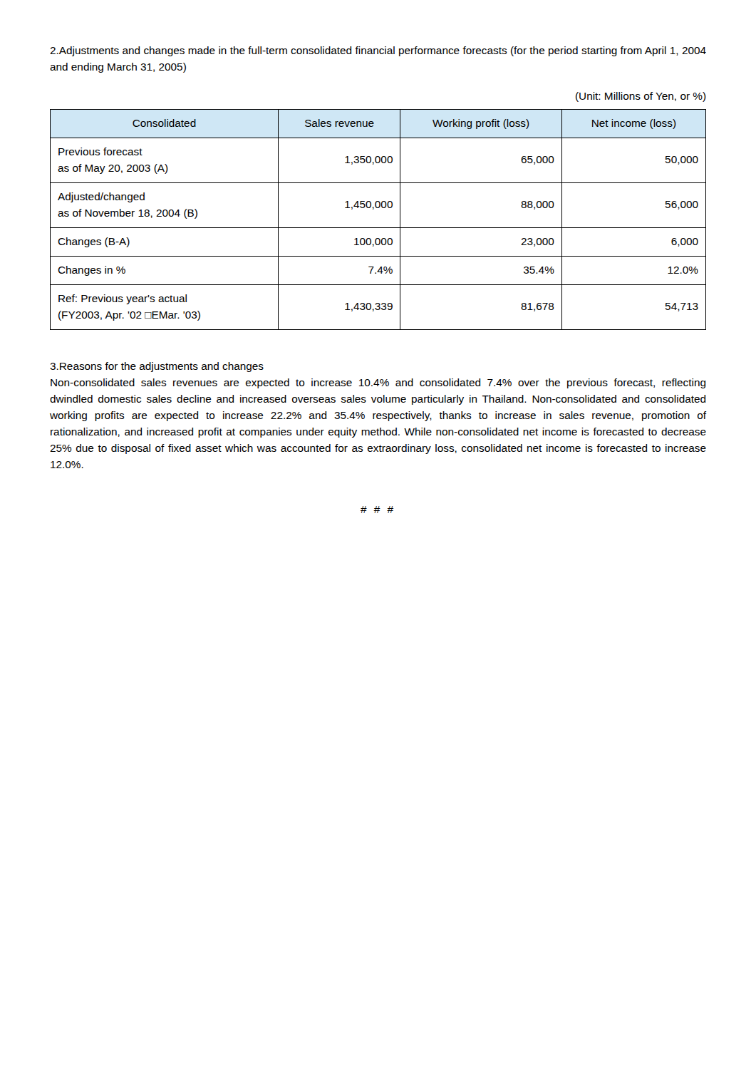2.Adjustments and changes made in the full-term consolidated financial performance forecasts (for the period starting from April 1, 2004 and ending March 31, 2005)
(Unit: Millions of Yen, or %)
| Consolidated | Sales revenue | Working profit (loss) | Net income (loss) |
| --- | --- | --- | --- |
| Previous forecast as of May 20, 2003 (A) | 1,350,000 | 65,000 | 50,000 |
| Adjusted/changed as of November 18, 2004 (B) | 1,450,000 | 88,000 | 56,000 |
| Changes (B-A) | 100,000 | 23,000 | 6,000 |
| Changes in % | 7.4% | 35.4% | 12.0% |
| Ref: Previous year's actual (FY2003, Apr. '02 □EMar. '03) | 1,430,339 | 81,678 | 54,713 |
3.Reasons for the adjustments and changes
Non-consolidated sales revenues are expected to increase 10.4% and consolidated 7.4% over the previous forecast, reflecting dwindled domestic sales decline and increased overseas sales volume particularly in Thailand. Non-consolidated and consolidated working profits are expected to increase 22.2% and 35.4% respectively, thanks to increase in sales revenue, promotion of rationalization, and increased profit at companies under equity method. While non-consolidated net income is forecasted to decrease 25% due to disposal of fixed asset which was accounted for as extraordinary loss, consolidated net income is forecasted to increase 12.0%.
# # #